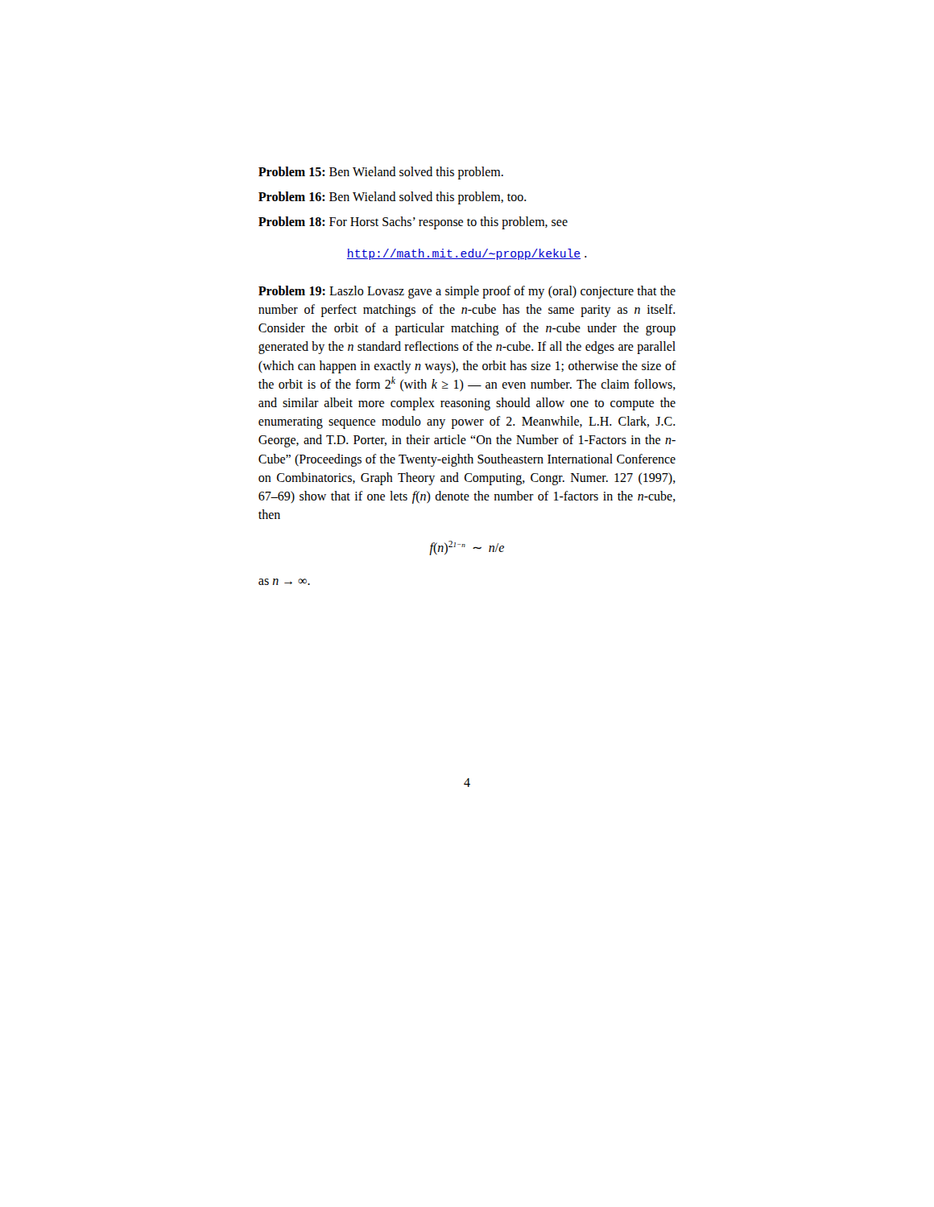Problem 15: Ben Wieland solved this problem.
Problem 16: Ben Wieland solved this problem, too.
Problem 18: For Horst Sachs’ response to this problem, see
http://math.mit.edu/∼propp/kekule .
Problem 19: Laszlo Lovasz gave a simple proof of my (oral) conjecture that the number of perfect matchings of the n-cube has the same parity as n itself. Consider the orbit of a particular matching of the n-cube under the group generated by the n standard reflections of the n-cube. If all the edges are parallel (which can happen in exactly n ways), the orbit has size 1; otherwise the size of the orbit is of the form 2k (with k ≥ 1) — an even number. The claim follows, and similar albeit more complex reasoning should allow one to compute the enumerating sequence modulo any power of 2. Meanwhile, L.H. Clark, J.C. George, and T.D. Porter, in their article “On the Number of 1-Factors in the n-Cube” (Proceedings of the Twenty-eighth Southeastern International Conference on Combinatorics, Graph Theory and Computing, Congr. Numer. 127 (1997), 67–69) show that if one lets f(n) denote the number of 1-factors in the n-cube, then
f(n)21−n ∼ n/e
as n → ∞.
4